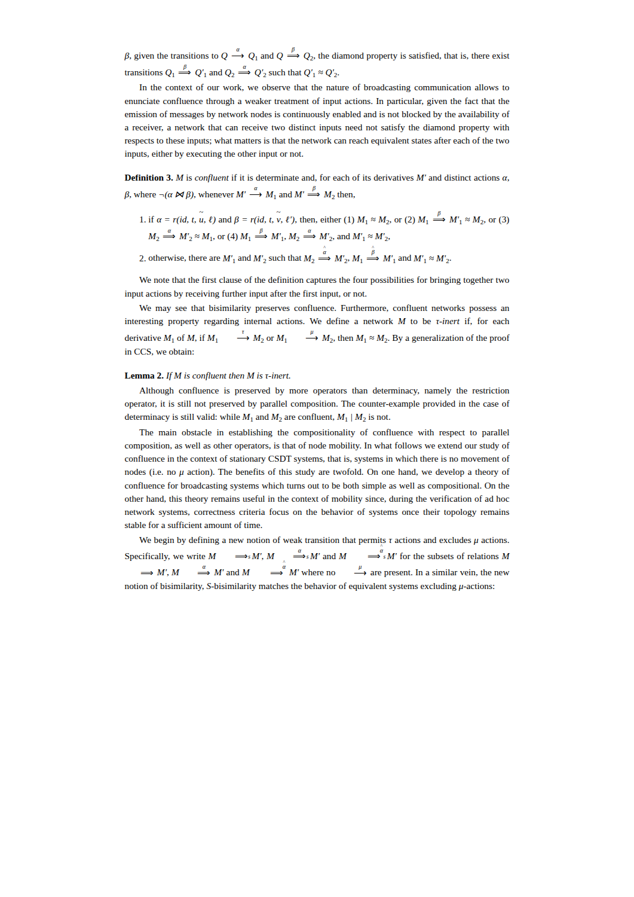β, given the transitions to Q α⟶ Q1 and Q β⟹ Q2, the diamond property is satisfied, that is, there exist transitions Q1 β⟹ Q′1 and Q2 α⟹ Q′2 such that Q′1 ≈ Q′2.
In the context of our work, we observe that the nature of broadcasting communication allows to enunciate confluence through a weaker treatment of input actions. In particular, given the fact that the emission of messages by network nodes is continuously enabled and is not blocked by the availability of a receiver, a network that can receive two distinct inputs need not satisfy the diamond property with respects to these inputs; what matters is that the network can reach equivalent states after each of the two inputs, either by executing the other input or not.
Definition 3. M is confluent if it is determinate and, for each of its derivatives M′ and distinct actions α, β, where ¬(α ⋈ β), whenever M′ α⟶ M1 and M′ β⟹ M2 then,
if α = r(id, t, ~u, ℓ) and β = r(id, t, ~v, ℓ′), then, either (1) M1 ≈ M2, or (2) M1 β⟹ M′1 ≈ M2, or (3) M2 α⟹ M′2 ≈ M1, or (4) M1 β⟹ M′1, M2 α⟹ M′2, and M′1 ≈ M′2,
otherwise, there are M′1 and M′2 such that M2 ^α⟹ M′2, M1 ^β⟹ M′1 and M′1 ≈ M′2.
We note that the first clause of the definition captures the four possibilities for bringing together two input actions by receiving further input after the first input, or not.
We may see that bisimilarity preserves confluence. Furthermore, confluent networks possess an interesting property regarding internal actions. We define a network M to be τ-inert if, for each derivative M1 of M, if M1 τ⟶ M2 or M1 μ⟶ M2, then M1 ≈ M2. By a generalization of the proof in CCS, we obtain:
Lemma 2. If M is confluent then M is τ-inert.
Although confluence is preserved by more operators than determinacy, namely the restriction operator, it is still not preserved by parallel composition. The counter-example provided in the case of determinacy is still valid: while M1 and M2 are confluent, M1 | M2 is not.
The main obstacle in establishing the compositionality of confluence with respect to parallel composition, as well as other operators, is that of node mobility. In what follows we extend our study of confluence in the context of stationary CSDT systems, that is, systems in which there is no movement of nodes (i.e. no μ action). The benefits of this study are twofold. On one hand, we develop a theory of confluence for broadcasting systems which turns out to be both simple as well as compositional. On the other hand, this theory remains useful in the context of mobility since, during the verification of ad hoc network systems, correctness criteria focus on the behavior of systems once their topology remains stable for a sufficient amount of time.
We begin by defining a new notion of weak transition that permits τ actions and excludes μ actions. Specifically, we write M ⟹s M′, M α⟹s M′ and M ^α⟹s M′ for the subsets of relations M ⟹ M′, M α⟹ M′ and M ^α⟹ M′ where no μ⟶ are present. In a similar vein, the new notion of bisimilarity, S-bisimilarity matches the behavior of equivalent systems excluding μ-actions: